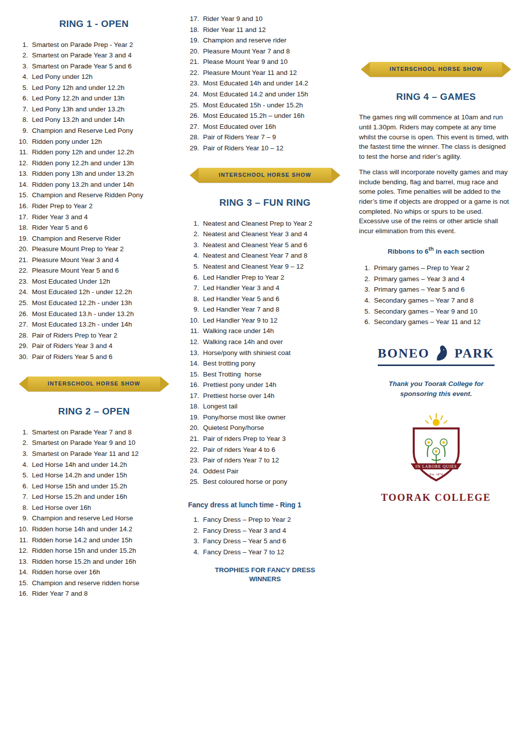RING 1 - OPEN
Smartest on Parade Prep - Year 2
Smartest on Parade Year 3 and 4
Smartest on Parade Year 5 and 6
Led Pony under 12h
Led Pony 12h and under 12.2h
Led Pony 12.2h and under 13h
Led Pony 13h and under 13.2h
Led Pony 13.2h and under 14h
Champion and Reserve Led Pony
Ridden pony under 12h
Ridden pony 12h and under 12.2h
Ridden pony 12.2h and under 13h
Ridden pony 13h and under 13.2h
Ridden pony 13.2h and under 14h
Champion and Reserve Ridden Pony
Rider Prep to Year 2
Rider Year 3 and 4
Rider Year 5 and 6
Champion and Reserve Rider
Pleasure Mount Prep to Year 2
Pleasure Mount Year 3 and 4
Pleasure Mount Year 5 and 6
Most Educated Under 12h
Most Educated 12h - under 12.2h
Most Educated 12.2h - under 13h
Most Educated 13.h - under 13.2h
Most Educated 13.2h - under 14h
Pair of Riders Prep to Year 2
Pair of Riders Year 3 and 4
Pair of Riders Year 5 and 6
Interschool Horse Show
RING 2 – OPEN
Smartest on Parade Year 7 and 8
Smartest on Parade Year 9 and 10
Smartest on Parade Year 11 and 12
Led Horse 14h and under 14.2h
Led Horse 14.2h and under 15h
Led Horse 15h and under 15.2h
Led Horse 15.2h and under 16h
Led Horse over 16h
Champion and reserve Led Horse
Ridden horse 14h and under 14.2
Ridden horse 14.2 and under 15h
Ridden horse 15h and under 15.2h
Ridden horse 15.2h and under 16h
Ridden horse over 16h
Champion and reserve ridden horse
Rider Year 7 and 8
Rider Year 9 and 10
Rider Year 11 and 12
Champion and reserve rider
Pleasure Mount Year 7 and 8
Please Mount Year 9 and 10
Pleasure Mount Year 11 and 12
Most Educated 14h and under 14.2
Most Educated 14.2 and under 15h
Most Educated 15h - under 15.2h
Most Educated 15.2h – under 16h
Most Educated over 16h
Pair of Riders Year 7 – 9
Pair of Riders Year 10 – 12
Interschool Horse Show
RING 3 – FUN RING
Neatest and Cleanest Prep to Year 2
Neatest and Cleanest Year 3 and 4
Neatest and Cleanest Year 5 and 6
Neatest and Cleanest Year 7 and 8
Neatest and Cleanest Year 9 – 12
Led Handler Prep to Year 2
Led Handler Year 3 and 4
Led Handler Year 5 and 6
Led Handler Year 7 and 8
Led Handler Year 9 to 12
Walking race under 14h
Walking race 14h and over
Horse/pony with shiniest coat
Best trotting pony
Best Trotting horse
Prettiest pony under 14h
Prettiest horse over 14h
Longest tail
Pony/horse most like owner
Quietest Pony/horse
Pair of riders Prep to Year 3
Pair of riders Year 4 to 6
Pair of riders Year 7 to 12
Oddest Pair
Best coloured horse or pony
Fancy dress at lunch time - Ring 1
Fancy Dress – Prep to Year 2
Fancy Dress – Year 3 and 4
Fancy Dress – Year 5 and 6
Fancy Dress – Year 7 to 12
TROPHIES FOR FANCY DRESS
WINNERS
Interschool Horse Show
RING 4 – GAMES
The games ring will commence at 10am and run until 1.30pm. Riders may compete at any time whilst the course is open. This event is timed, with the fastest time the winner. The class is designed to test the horse and rider’s agility.
The class will incorporate novelty games and may include bending, flag and barrel, mug race and some poles. Time penalties will be added to the rider’s time if objects are dropped or a game is not completed. No whips or spurs to be used. Excessive use of the reins or other article shall incur elimination from this event.
Ribbons to 6th in each section
Primary games – Prep to Year 2
Primary games – Year 3 and 4
Primary games – Year 5 and 6
Secondary games – Year 7 and 8
Secondary games – Year 9 and 10
Secondary games – Year 11 and 12
BONEO PARK
Thank you Toorak College for
sponsoring this event.
IN LABORE QUIES Est. 1874
TOORAK COLLEGE